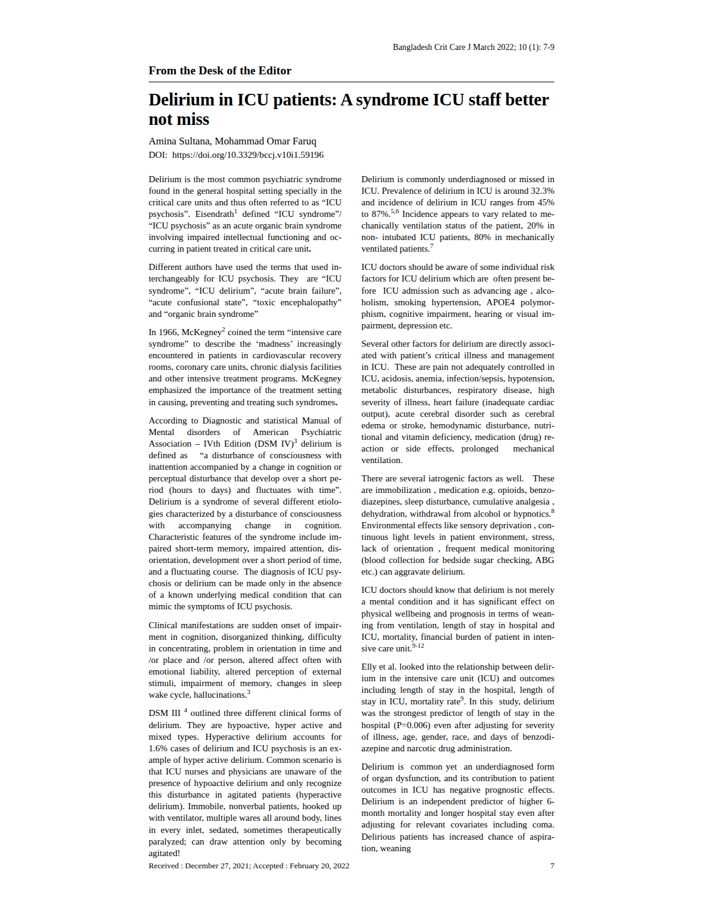Bangladesh Crit Care J March 2022; 10 (1): 7-9
From the Desk of the Editor
Delirium in ICU patients: A syndrome ICU staff better not miss
Amina Sultana, Mohammad Omar Faruq
DOI: https://doi.org/10.3329/bccj.v10i1.59196
Delirium is the most common psychiatric syndrome found in the general hospital setting specially in the critical care units and thus often referred to as “ICU psychosis”. Eisendrath1 defined “ICU syndrome”/ “ICU psychosis” as an acute organic brain syndrome involving impaired intellectual functioning and occurring in patient treated in critical care unit.
Different authors have used the terms that used interchangeably for ICU psychosis. They are “ICU syndrome”, “ICU delirium”, “acute brain failure”, “acute confusional state”, “toxic encephalopathy” and “organic brain syndrome”
In 1966, McKegney2 coined the term “intensive care syndrome” to describe the ‘madness’ increasingly encountered in patients in cardiovascular recovery rooms, coronary care units, chronic dialysis facilities and other intensive treatment programs. McKegney emphasized the importance of the treatment setting in causing, preventing and treating such syndromes.
According to Diagnostic and statistical Manual of Mental disorders of American Psychiatric Association – IVth Edition (DSM IV)3 delirium is defined as “a disturbance of consciousness with inattention accompanied by a change in cognition or perceptual disturbance that develop over a short period (hours to days) and fluctuates with time”. Delirium is a syndrome of several different etiologies characterized by a disturbance of consciousness with accompanying change in cognition. Characteristic features of the syndrome include impaired short-term memory, impaired attention, disorientation, development over a short period of time, and a fluctuating course. The diagnosis of ICU psychosis or delirium can be made only in the absence of a known underlying medical condition that can mimic the symptoms of ICU psychosis.
Clinical manifestations are sudden onset of impairment in cognition, disorganized thinking, difficulty in concentrating, problem in orientation in time and /or place and /or person, altered affect often with emotional liability, altered perception of external stimuli, impairment of memory, changes in sleep wake cycle, hallucinations.3
DSM III 4 outlined three different clinical forms of delirium. They are hypoactive, hyper active and mixed types. Hyperactive delirium accounts for 1.6% cases of delirium and ICU psychosis is an example of hyper active delirium. Common scenario is that ICU nurses and physicians are unaware of the presence of hypoactive delirium and only recognize this disturbance in agitated patients (hyperactive delirium). Immobile, nonverbal patients, hooked up with ventilator, multiple wares all around body, lines in every inlet, sedated, sometimes therapeutically paralyzed; can draw attention only by becoming agitated!
Delirium is commonly underdiagnosed or missed in ICU. Prevalence of delirium in ICU is around 32.3% and incidence of delirium in ICU ranges from 45% to 87%.5,6 Incidence appears to vary related to mechanically ventilation status of the patient, 20% in non- intubated ICU patients, 80% in mechanically ventilated patients.7
ICU doctors should be aware of some individual risk factors for ICU delirium which are often present before ICU admission such as advancing age , alcoholism, smoking hypertension, APOE4 polymorphism, cognitive impairment, hearing or visual impairment, depression etc.
Several other factors for delirium are directly associated with patient’s critical illness and management in ICU. These are pain not adequately controlled in ICU, acidosis, anemia, infection/sepsis, hypotension, metabolic disturbances, respiratory disease, high severity of illness, heart failure (inadequate cardiac output), acute cerebral disorder such as cerebral edema or stroke, hemodynamic disturbance, nutritional and vitamin deficiency, medication (drug) reaction or side effects, prolonged mechanical ventilation.
There are several iatrogenic factors as well. These are immobilization , medication e.g. opioids, benzodiazepines, sleep disturbance, cumulative analgesia , dehydration, withdrawal from alcohol or hypnotics.8 Environmental effects like sensory deprivation , continuous light levels in patient environment, stress, lack of orientation , frequent medical monitoring (blood collection for bedside sugar checking, ABG etc.) can aggravate delirium.
ICU doctors should know that delirium is not merely a mental condition and it has significant effect on physical wellbeing and prognosis in terms of weaning from ventilation, length of stay in hospital and ICU, mortality, financial burden of patient in intensive care unit.9-12
Elly et al. looked into the relationship between delirium in the intensive care unit (ICU) and outcomes including length of stay in the hospital, length of stay in ICU, mortality rate9. In this study, delirium was the strongest predictor of length of stay in the hospital (P=0.006) even after adjusting for severity of illness, age, gender, race, and days of benzodiazepine and narcotic drug administration.
Delirium is common yet an underdiagnosed form of organ dysfunction, and its contribution to patient outcomes in ICU has negative prognostic effects. Delirium is an independent predictor of higher 6-month mortality and longer hospital stay even after adjusting for relevant covariates including coma. Delirious patients has increased chance of aspiration, weaning
Received : December 27, 2021; Accepted : February 20, 2022 7